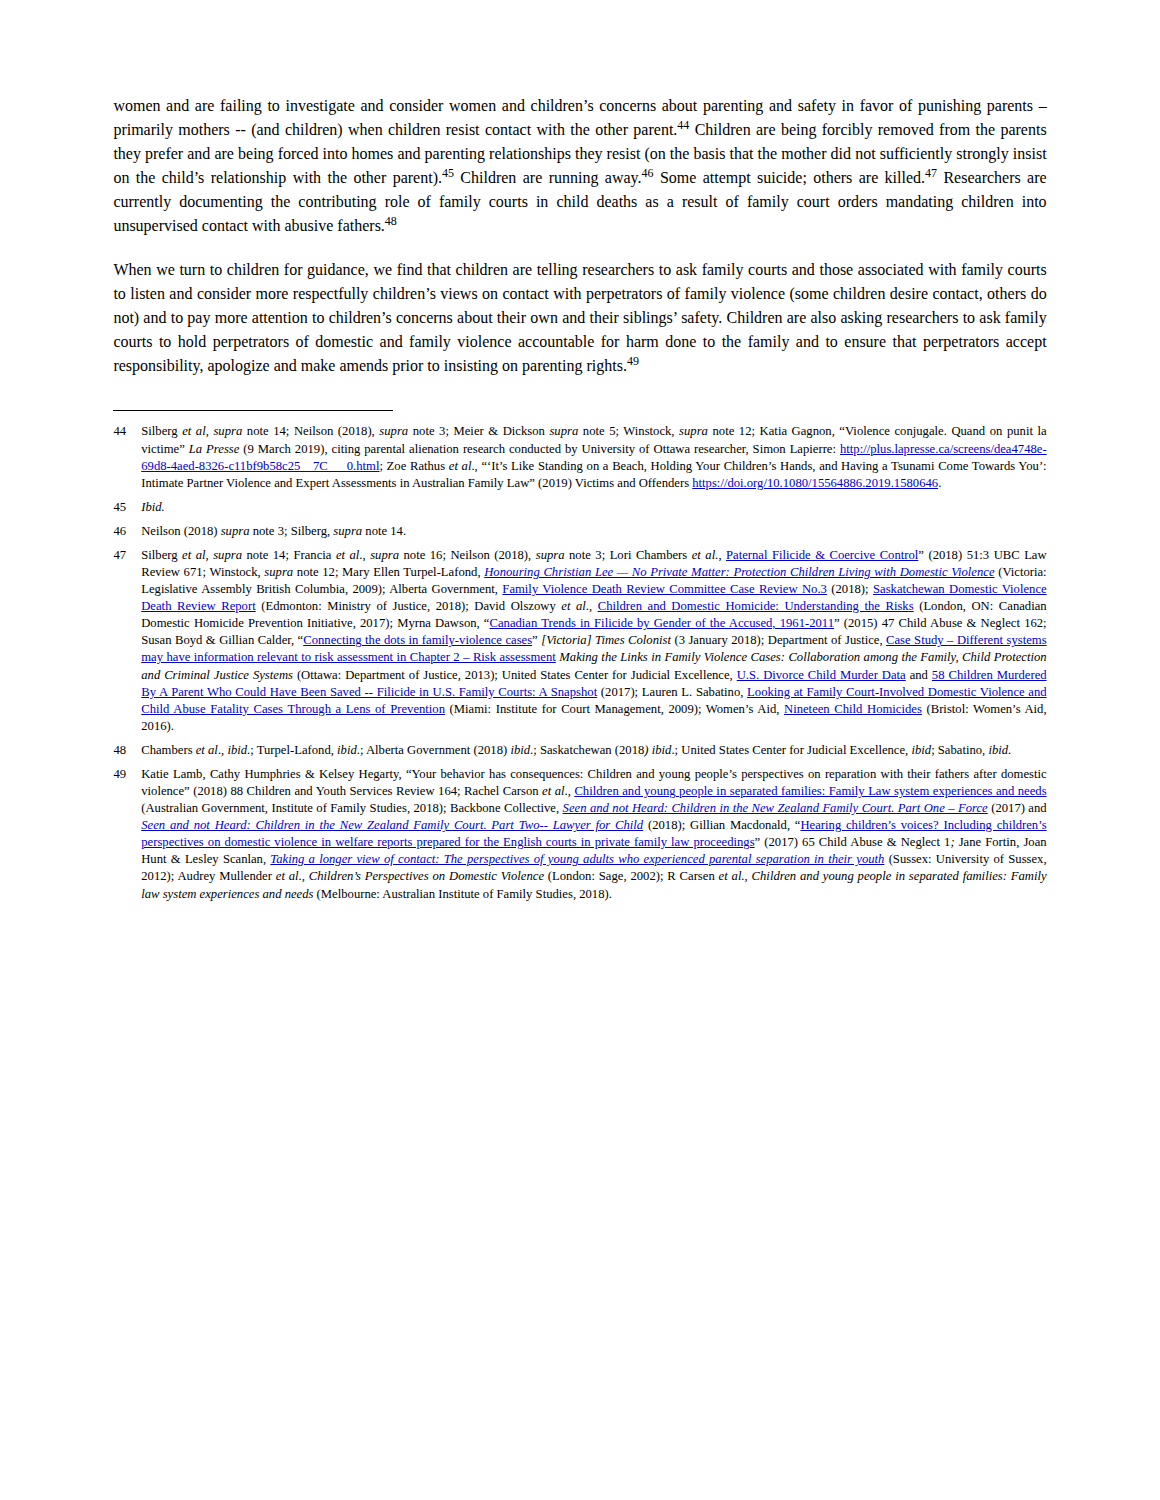women and are failing to investigate and consider women and children’s concerns about parenting and safety in favor of punishing parents – primarily mothers -- (and children) when children resist contact with the other parent.44 Children are being forcibly removed from the parents they prefer and are being forced into homes and parenting relationships they resist (on the basis that the mother did not sufficiently strongly insist on the child’s relationship with the other parent).45 Children are running away.46 Some attempt suicide; others are killed.47 Researchers are currently documenting the contributing role of family courts in child deaths as a result of family court orders mandating children into unsupervised contact with abusive fathers.48
When we turn to children for guidance, we find that children are telling researchers to ask family courts and those associated with family courts to listen and consider more respectfully children’s views on contact with perpetrators of family violence (some children desire contact, others do not) and to pay more attention to children’s concerns about their own and their siblings’ safety. Children are also asking researchers to ask family courts to hold perpetrators of domestic and family violence accountable for harm done to the family and to ensure that perpetrators accept responsibility, apologize and make amends prior to insisting on parenting rights.49
Silberg et al, supra note 14; Neilson (2018), supra note 3; Meier & Dickson supra note 5; Winstock, supra note 12; Katia Gagnon, “Violence conjugale. Quand on punit la victime” La Presse (9 March 2019), citing parental alienation research conducted by University of Ottawa researcher, Simon Lapierre: http://plus.lapresse.ca/screens/dea4748e-69d8-4aed-8326-c11bf9b58c25__7C___0.html; Zoe Rathus et al., “‘It’s Like Standing on a Beach, Holding Your Children’s Hands, and Having a Tsunami Come Towards You’: Intimate Partner Violence and Expert Assessments in Australian Family Law” (2019) Victims and Offenders https://doi.org/10.1080/15564886.2019.1580646.
Ibid.
Neilson (2018) supra note 3; Silberg, supra note 14.
Silberg et al, supra note 14; Francia et al., supra note 16; Neilson (2018), supra note 3; Lori Chambers et al., Paternal Filicide & Coercive Control” (2018) 51:3 UBC Law Review 671; Winstock, supra note 12; Mary Ellen Turpel-Lafond, Honouring Christian Lee — No Private Matter: Protection Children Living with Domestic Violence (Victoria: Legislative Assembly British Columbia, 2009); Alberta Government, Family Violence Death Review Committee Case Review No.3 (2018); Saskatchewan Domestic Violence Death Review Report (Edmonton: Ministry of Justice, 2018); David Olszowy et al., Children and Domestic Homicide: Understanding the Risks (London, ON: Canadian Domestic Homicide Prevention Initiative, 2017); Myrna Dawson, “Canadian Trends in Filicide by Gender of the Accused, 1961-2011” (2015) 47 Child Abuse & Neglect 162; Susan Boyd & Gillian Calder, “Connecting the dots in family-violence cases” [Victoria] Times Colonist (3 January 2018); Department of Justice, Case Study – Different systems may have information relevant to risk assessment in Chapter 2 – Risk assessment Making the Links in Family Violence Cases: Collaboration among the Family, Child Protection and Criminal Justice Systems (Ottawa: Department of Justice, 2013); United States Center for Judicial Excellence, U.S. Divorce Child Murder Data and 58 Children Murdered By A Parent Who Could Have Been Saved -- Filicide in U.S. Family Courts: A Snapshot (2017); Lauren L. Sabatino, Looking at Family Court-Involved Domestic Violence and Child Abuse Fatality Cases Through a Lens of Prevention (Miami: Institute for Court Management, 2009); Women’s Aid, Nineteen Child Homicides (Bristol: Women’s Aid, 2016).
Chambers et al., ibid.; Turpel-Lafond, ibid.; Alberta Government (2018) ibid.; Saskatchewan (2018) ibid.; United States Center for Judicial Excellence, ibid; Sabatino, ibid.
Katie Lamb, Cathy Humphries & Kelsey Hegarty, “Your behavior has consequences: Children and young people’s perspectives on reparation with their fathers after domestic violence” (2018) 88 Children and Youth Services Review 164; Rachel Carson et al., Children and young people in separated families: Family Law system experiences and needs (Australian Government, Institute of Family Studies, 2018); Backbone Collective, Seen and not Heard: Children in the New Zealand Family Court. Part One – Force (2017) and Seen and not Heard: Children in the New Zealand Family Court. Part Two-- Lawyer for Child (2018); Gillian Macdonald, “Hearing children’s voices? Including children’s perspectives on domestic violence in welfare reports prepared for the English courts in private family law proceedings” (2017) 65 Child Abuse & Neglect 1; Jane Fortin, Joan Hunt & Lesley Scanlan, Taking a longer view of contact: The perspectives of young adults who experienced parental separation in their youth (Sussex: University of Sussex, 2012); Audrey Mullender et al., Children’s Perspectives on Domestic Violence (London: Sage, 2002); R Carsen et al., Children and young people in separated families: Family law system experiences and needs (Melbourne: Australian Institute of Family Studies, 2018).